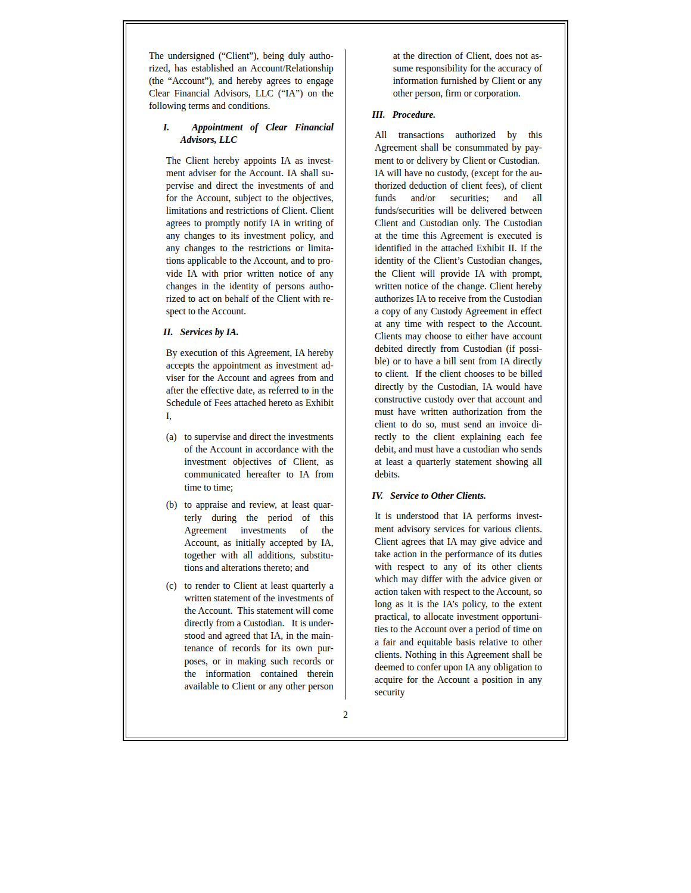The undersigned (“Client”), being duly authorized, has established an Account/Relationship (the “Account”), and hereby agrees to engage Clear Financial Advisors, LLC (“IA”) on the following terms and conditions.
I. Appointment of Clear Financial Advisors, LLC
The Client hereby appoints IA as investment adviser for the Account. IA shall supervise and direct the investments of and for the Account, subject to the objectives, limitations and restrictions of Client. Client agrees to promptly notify IA in writing of any changes to its investment policy, and any changes to the restrictions or limitations applicable to the Account, and to provide IA with prior written notice of any changes in the identity of persons authorized to act on behalf of the Client with respect to the Account.
II. Services by IA.
By execution of this Agreement, IA hereby accepts the appointment as investment adviser for the Account and agrees from and after the effective date, as referred to in the Schedule of Fees attached hereto as Exhibit I,
(a) to supervise and direct the investments of the Account in accordance with the investment objectives of Client, as communicated hereafter to IA from time to time;
(b) to appraise and review, at least quarterly during the period of this Agreement investments of the Account, as initially accepted by IA, together with all additions, substitutions and alterations thereto; and
(c) to render to Client at least quarterly a written statement of the investments of the Account. This statement will come directly from a Custodian. It is understood and agreed that IA, in the maintenance of records for its own purposes, or in making such records or the information contained therein available to Client or any other person at the direction of Client, does not assume responsibility for the accuracy of information furnished by Client or any other person, firm or corporation.
III. Procedure.
All transactions authorized by this Agreement shall be consummated by payment to or delivery by Client or Custodian. IA will have no custody, (except for the authorized deduction of client fees), of client funds and/or securities; and all funds/securities will be delivered between Client and Custodian only. The Custodian at the time this Agreement is executed is identified in the attached Exhibit II. If the identity of the Client’s Custodian changes, the Client will provide IA with prompt, written notice of the change. Client hereby authorizes IA to receive from the Custodian a copy of any Custody Agreement in effect at any time with respect to the Account. Clients may choose to either have account debited directly from Custodian (if possible) or to have a bill sent from IA directly to client. If the client chooses to be billed directly by the Custodian, IA would have constructive custody over that account and must have written authorization from the client to do so, must send an invoice directly to the client explaining each fee debit, and must have a custodian who sends at least a quarterly statement showing all debits.
IV. Service to Other Clients.
It is understood that IA performs investment advisory services for various clients. Client agrees that IA may give advice and take action in the performance of its duties with respect to any of its other clients which may differ with the advice given or action taken with respect to the Account, so long as it is the IA’s policy, to the extent practical, to allocate investment opportunities to the Account over a period of time on a fair and equitable basis relative to other clients. Nothing in this Agreement shall be deemed to confer upon IA any obligation to acquire for the Account a position in any security
2